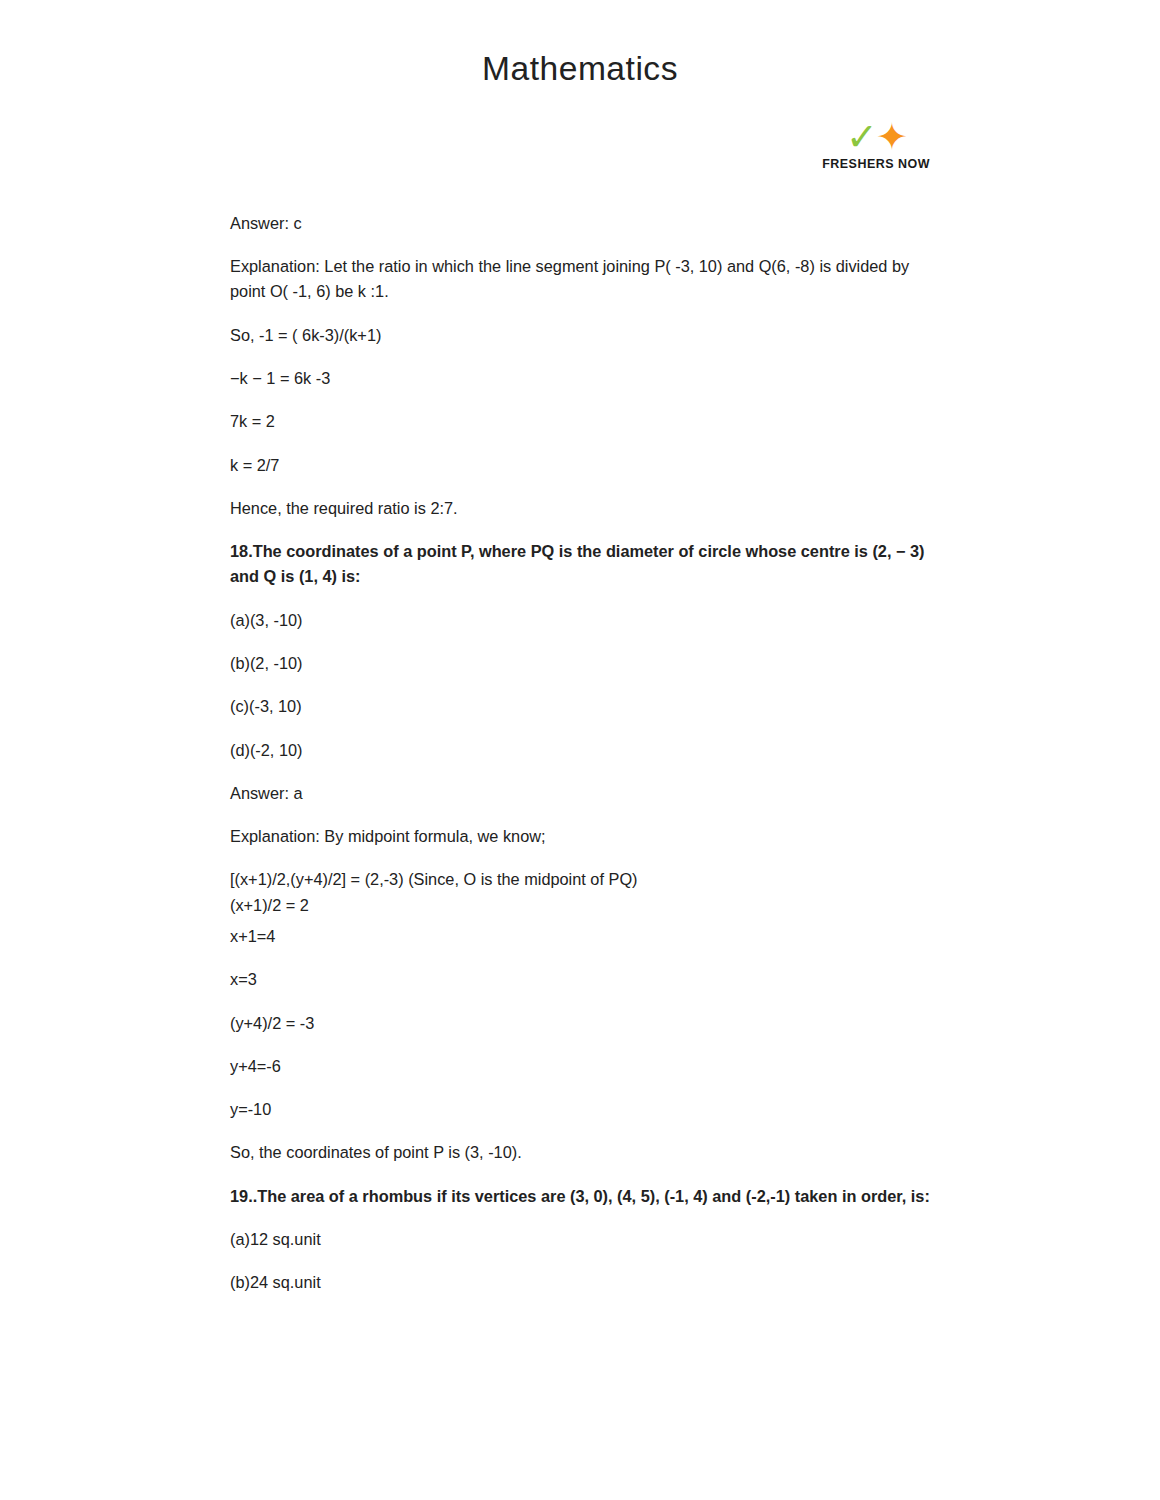Mathematics
✓✦
FRESHERS NOW
Answer: c
Explanation: Let the ratio in which the line segment joining P( -3, 10) and Q(6, -8) is divided by point O( -1, 6) be k :1.
So, -1 = ( 6k-3)/(k+1)
−k − 1 = 6k -3
7k = 2
k = 2/7
Hence, the required ratio is 2:7.
18.The coordinates of a point P, where PQ is the diameter of circle whose centre is (2, − 3) and Q is (1, 4) is:
(a)(3, -10)
(b)(2, -10)
(c)(-3, 10)
(d)(-2, 10)
Answer: a
Explanation: By midpoint formula, we know;
[(x+1)/2,(y+4)/2] = (2,-3) (Since, O is the midpoint of PQ)
(x+1)/2 = 2
x+1=4
x=3
(y+4)/2 = -3
y+4=-6
y=-10
So, the coordinates of point P is (3, -10).
19..The area of a rhombus if its vertices are (3, 0), (4, 5), (-1, 4) and (-2,-1) taken in order, is:
(a)12 sq.unit
(b)24 sq.unit